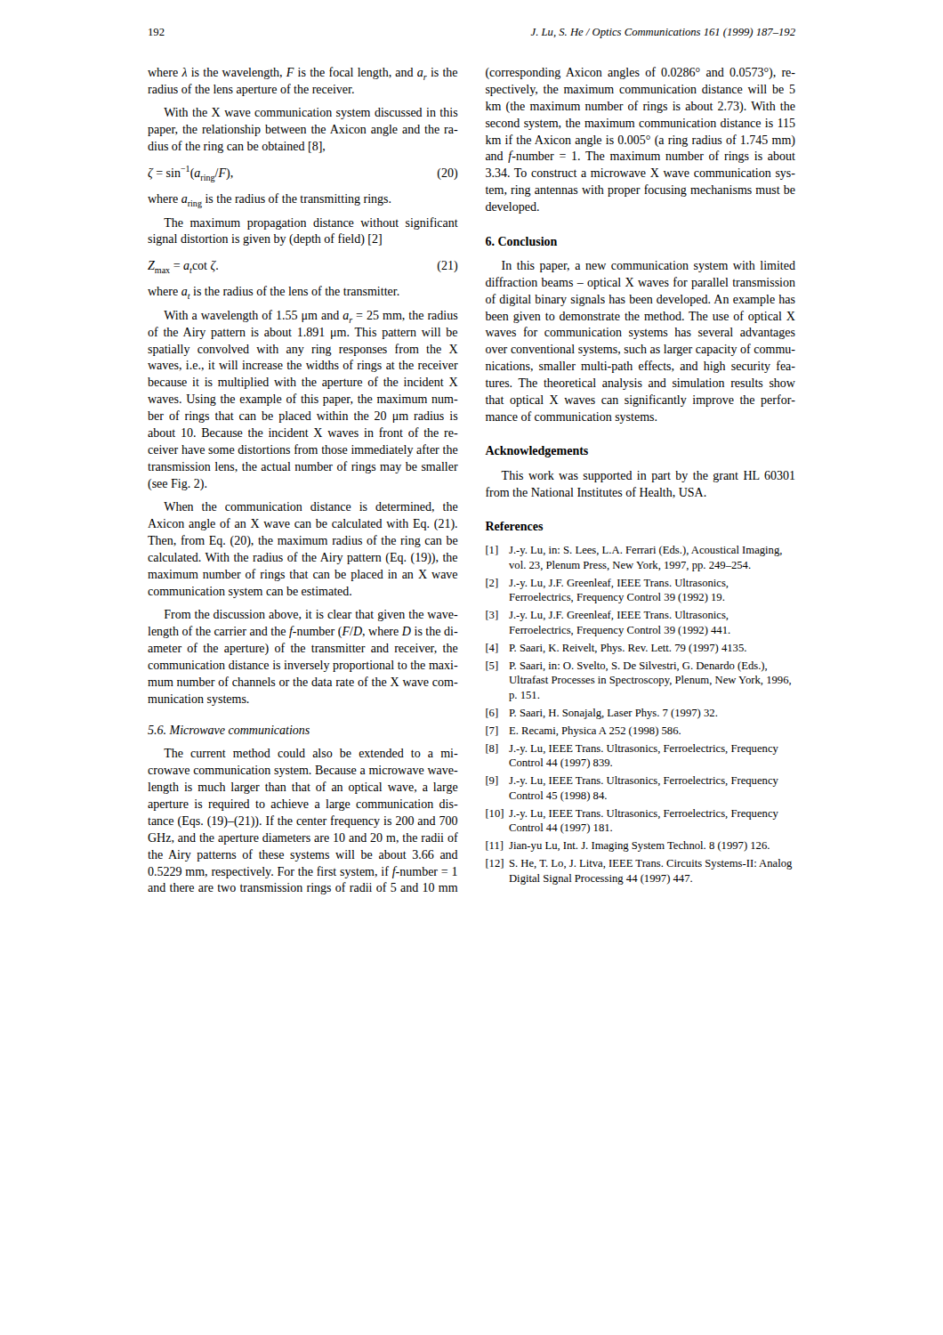192 J. Lu, S. He / Optics Communications 161 (1999) 187–192
where λ is the wavelength, F is the focal length, and ar is the radius of the lens aperture of the receiver.
With the X wave communication system discussed in this paper, the relationship between the Axicon angle and the radius of the ring can be obtained [8],
ζ = sin−1(aring/F),(20)
where aring is the radius of the transmitting rings.
The maximum propagation distance without significant signal distortion is given by (depth of field) [2]
Zmax = atcot ζ.(21)
where at is the radius of the lens of the transmitter.
With a wavelength of 1.55 μm and ar = 25 mm, the radius of the Airy pattern is about 1.891 μm. This pattern will be spatially convolved with any ring responses from the X waves, i.e., it will increase the widths of rings at the receiver because it is multiplied with the aperture of the incident X waves. Using the example of this paper, the maximum number of rings that can be placed within the 20 μm radius is about 10. Because the incident X waves in front of the receiver have some distortions from those immediately after the transmission lens, the actual number of rings may be smaller (see Fig. 2).
When the communication distance is determined, the Axicon angle of an X wave can be calculated with Eq. (21). Then, from Eq. (20), the maximum radius of the ring can be calculated. With the radius of the Airy pattern (Eq. (19)), the maximum number of rings that can be placed in an X wave communication system can be estimated.
From the discussion above, it is clear that given the wavelength of the carrier and the f-number (F/D, where D is the diameter of the aperture) of the transmitter and receiver, the communication distance is inversely proportional to the maximum number of channels or the data rate of the X wave communication systems.
5.6. Microwave communications
The current method could also be extended to a microwave communication system. Because a microwave wavelength is much larger than that of an optical wave, a large aperture is required to achieve a large communication distance (Eqs. (19)–(21)). If the center frequency is 200 and 700 GHz, and the aperture diameters are 10 and 20 m, the radii of the Airy patterns of these systems will be about 3.66 and 0.5229 mm, respectively. For the first system, if f-number = 1 and there are two transmission rings of radii of 5 and 10 mm (corresponding Axicon angles of 0.0286° and 0.0573°), respectively, the maximum communication distance will be 5 km (the maximum number of rings is about 2.73). With the second system, the maximum communication distance is 115 km if the Axicon angle is 0.005° (a ring radius of 1.745 mm) and f-number = 1. The maximum number of rings is about 3.34. To construct a microwave X wave communication system, ring antennas with proper focusing mechanisms must be developed.
6. Conclusion
In this paper, a new communication system with limited diffraction beams – optical X waves for parallel transmission of digital binary signals has been developed. An example has been given to demonstrate the method. The use of optical X waves for communication systems has several advantages over conventional systems, such as larger capacity of communications, smaller multi-path effects, and high security features. The theoretical analysis and simulation results show that optical X waves can significantly improve the performance of communication systems.
Acknowledgements
This work was supported in part by the grant HL 60301 from the National Institutes of Health, USA.
References
[1] J.-y. Lu, in: S. Lees, L.A. Ferrari (Eds.), Acoustical Imaging, vol. 23, Plenum Press, New York, 1997, pp. 249–254.
[2] J.-y. Lu, J.F. Greenleaf, IEEE Trans. Ultrasonics, Ferroelectrics, Frequency Control 39 (1992) 19.
[3] J.-y. Lu, J.F. Greenleaf, IEEE Trans. Ultrasonics, Ferroelectrics, Frequency Control 39 (1992) 441.
[4] P. Saari, K. Reivelt, Phys. Rev. Lett. 79 (1997) 4135.
[5] P. Saari, in: O. Svelto, S. De Silvestri, G. Denardo (Eds.), Ultrafast Processes in Spectroscopy, Plenum, New York, 1996, p. 151.
[6] P. Saari, H. Sonajalg, Laser Phys. 7 (1997) 32.
[7] E. Recami, Physica A 252 (1998) 586.
[8] J.-y. Lu, IEEE Trans. Ultrasonics, Ferroelectrics, Frequency Control 44 (1997) 839.
[9] J.-y. Lu, IEEE Trans. Ultrasonics, Ferroelectrics, Frequency Control 45 (1998) 84.
[10] J.-y. Lu, IEEE Trans. Ultrasonics, Ferroelectrics, Frequency Control 44 (1997) 181.
[11] Jian-yu Lu, Int. J. Imaging System Technol. 8 (1997) 126.
[12] S. He, T. Lo, J. Litva, IEEE Trans. Circuits Systems-II: Analog Digital Signal Processing 44 (1997) 447.